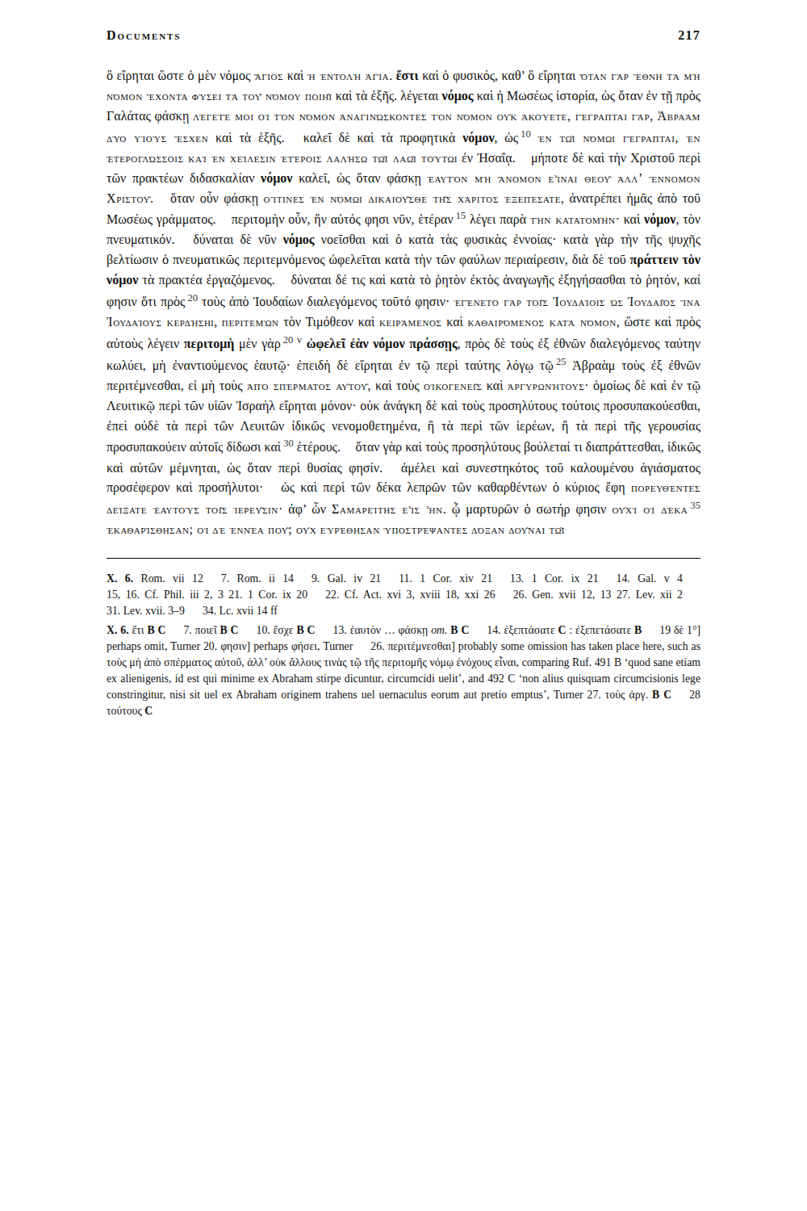Documents 217
ὃ εἴρηται ὥστε ὁ μὲν νόμος ἅγιος καὶ ἡ ἐντολὴ ἁγία. ἔστι καὶ ὁ φυσικός, καθ’ ὃ εἴρηται ὅταν γὰρ ἔθνη τὰ μὴ νόμον ἔχοντα φύσει τὰ τοῦ νόμου ποιῇ καὶ τὰ ἑξῆς. λέγεται νόμος καὶ ἡ Μωσέως ἱστορία, ὡς ὅταν ἐν τῇ πρὸς Γαλάτας φάσκῃ λέγετέ μοι οἱ τὸν νόμον ἀναγινώσκοντες τὸν νόμον οὐκ ἀκούετε, γέγραπται γάρ, Ἀβραὰμ δύο υἱοὺς ἔσχεν καὶ τὰ ἑξῆς. καλεῖ δὲ καὶ τὰ προφητικὰ νόμον, ὡς10 ἐν τῷ νόμῳ γέγραπται, ἐν ἑτερογλώσσοις καὶ ἐν χείλεσιν ἑτέροις λαλήσω τῷ λαῷ τούτῳ ἐν Ἠσαΐᾳ. μήποτε δὲ καὶ τὴν Χριστοῦ περὶ τῶν πρακτέων διδασκαλίαν νόμον καλεῖ, ὡς ὅταν φάσκῃ ἑαυτὸν μὴ ἄνομον εἶναι θεοῦ ἀλλ’ ἔννομον Χριστοῦ. ὅταν οὖν φάσκῃ οἵτινες ἐν νόμῳ δικαιοῦσθε τῆς χάριτος ἐξεπέσατε, ἀνατρέπει ἡμᾶς ἀπὸ τοῦ Μωσέως γράμματος. περιτομὴν οὖν, ἣν αὐτός φησι νῦν, ἑτέραν15 λέγει παρὰ τὴν κατατομήν· καὶ νόμον, τὸν πνευματικόν. δύναται δὲ νῦν νόμος νοεῖσθαι καὶ ὁ κατὰ τὰς φυσικὰς ἐννοίας· κατὰ γὰρ τὴν τῆς ψυχῆς βελτίωσιν ὁ πνευματικῶς περιτεμνόμενος ὠφελεῖται κατὰ τὴν τῶν φαύλων περιαίρεσιν, διὰ δὲ τοῦ πράττειν τὸν νόμον τὰ πρακτέα ἐργαζόμενος. δύναται δέ τις καὶ κατὰ τὸ ῥητὸν ἐκτὸς ἀναγωγῆς ἐξηγήσασθαι τὸ ῥητόν, καί φησιν ὅτι πρὸς20 τοὺς ἀπὸ Ἰουδαίων διαλεγόμενος τοῦτό φησιν· ἐγένετο γὰρ τοῖς Ἰουδαίοις ὡς Ἰουδαῖος ἵνα Ἰουδαίους κερδήσῃ, περιτεμὼν τὸν Τιμόθεον καὶ κειράμενος καὶ καθαιρόμενος κατὰ νόμον, ὥστε καὶ πρὸς αὐτοὺς λέγειν περιτομὴ μὲν γὰρ20 v ὠφελεῖ ἐὰν νόμον πράσσῃς, πρὸς δὲ τοὺς ἐξ ἐθνῶν διαλεγόμενος ταύτην κωλύει, μὴ ἐναντιούμενος ἑαυτῷ· ἐπειδὴ δὲ εἴρηται ἐν τῷ περὶ ταύτης λόγῳ τῷ25 Ἀβραὰμ τοὺς ἐξ ἐθνῶν περιτέμνεσθαι, εἰ μὴ τοὺς ἀπὸ σπέρματος αὐτοῦ, καὶ τοὺς οἰκογενεῖς καὶ ἀργυρωνήτους· ὁμοίως δὲ καὶ ἐν τῷ Λευιτικῷ περὶ τῶν υἱῶν Ἰσραὴλ εἴρηται μόνον· οὐκ ἀνάγκη δὲ καὶ τοὺς προσηλύτους τούτοις προσυπακούεσθαι, ἐπεὶ οὐδὲ τὰ περὶ τῶν Λευιτῶν ἰδικῶς νενομοθετημένα, ἢ τὰ περὶ τῶν ἱερέων, ἢ τὰ περὶ τῆς γερουσίας προσυπακούειν αὐτοῖς δίδωσι καὶ30 ἑτέρους. ὅταν γὰρ καὶ τοὺς προσηλύτους βούλεταί τι διαπράττεσθαι, ἰδικῶς καὶ αὐτῶν μέμνηται, ὡς ὅταν περὶ θυσίας φησίν. ἀμέλει καὶ συνεστηκότος τοῦ καλουμένου ἁγιάσματος προσέφερον καὶ προσήλυτοι· ὡς καὶ περὶ τῶν δέκα λεπρῶν τῶν καθαρθέντων ὁ κύριος ἔφη πορευθέντες δείξατε ἑαυτοὺς τοῖς ἱερεῦσιν· ἀφ’ ὧν Σαμαρείτης εἷς ἦν. ᾧ μαρτυρῶν ὁ σωτήρ φησιν οὐχὶ οἱ δέκα 35 ἐκαθαρίσθησαν; οἱ δὲ ἐννέα ποῦ; οὐχ εὑρέθησαν ὑποστρέψαντες δόξαν δοῦναι τῷ
X. 6. Rom. vii 12 7. Rom. ii 14 9. Gal. iv 21 11. 1 Cor. xiv 21 13. 1 Cor. ix 21 14. Gal. v 4 15, 16. Cf. Phil. iii 2, 3 21. 1 Cor. ix 20 22. Cf. Act. xvi 3, xviii 18, xxi 26 26. Gen. xvii 12, 13 27. Lev. xii 2 31. Lev. xvii. 3–9 34. Lc. xvii 14 ff
X. 6. ἔτι B C 7. ποιεῖ B C 10. ἔσχε B C 13. ἑαυτὸν … φάσκῃ om. B C 14. ἐξεπτάσατε C : ἐξεπετάσατε B 19 δὲ 1°] perhaps omit, Turner 20. φησιν] perhaps φήσει, Turner 26. περιτέμνεσθαι] probably some omission has taken place here, such as τοὺς μὴ ἀπὸ σπέρματος αὐτοῦ, ἀλλ’ οὐκ ἄλλους τινὰς τῷ τῆς περιτομῆς νόμῳ ἐνόχους εἶναι, comparing Ruf. 491 B ‘quod sane etiam ex alienigenis, id est qui minime ex Abraham stirpe dicuntur, circumcidi uelit’, and 492 C ‘non alius quisquam circumcisionis lege constringitur, nisi sit uel ex Abraham originem trahens uel uernaculus eorum aut pretio emptus’, Turner 27. τοὺς ἀργ. B C 28 τούτους C